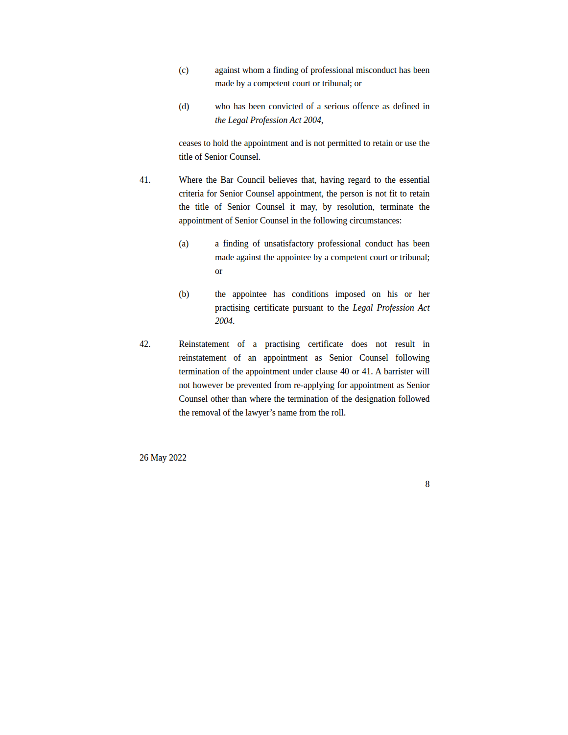(c)
against whom a finding of professional misconduct has been made by a competent court or tribunal; or
(d)
who has been convicted of a serious offence as defined in the Legal Profession Act 2004,
ceases to hold the appointment and is not permitted to retain or use the title of Senior Counsel.
41.
Where the Bar Council believes that, having regard to the essential criteria for Senior Counsel appointment, the person is not fit to retain the title of Senior Counsel it may, by resolution, terminate the appointment of Senior Counsel in the following circumstances:
(a)
a finding of unsatisfactory professional conduct has been made against the appointee by a competent court or tribunal; or
(b)
the appointee has conditions imposed on his or her practising certificate pursuant to the Legal Profession Act 2004.
42.
Reinstatement of a practising certificate does not result in reinstatement of an appointment as Senior Counsel following termination of the appointment under clause 40 or 41. A barrister will not however be prevented from re-applying for appointment as Senior Counsel other than where the termination of the designation followed the removal of the lawyer’s name from the roll.
26 May 2022
8